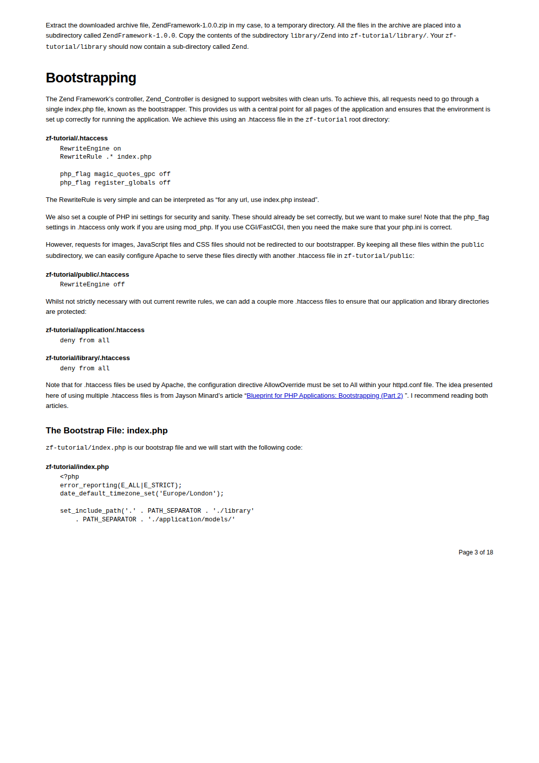Extract the downloaded archive file, ZendFramework-1.0.0.zip in my case, to a temporary directory. All the files in the archive are placed into a subdirectory called ZendFramework-1.0.0. Copy the contents of the subdirectory library/Zend into zf-tutorial/library/. Your zf-tutorial/library should now contain a sub-directory called Zend.
Bootstrapping
The Zend Framework’s controller, Zend_Controller is designed to support websites with clean urls. To achieve this, all requests need to go through a single index.php file, known as the bootstrapper. This provides us with a central point for all pages of the application and ensures that the environment is set up correctly for running the application. We achieve this using an .htaccess file in the zf-tutorial root directory:
zf-tutorial/.htaccess
RewriteEngine on
RewriteRule .* index.php

php_flag magic_quotes_gpc off
php_flag register_globals off
The RewriteRule is very simple and can be interpreted as “for any url, use index.php instead”.
We also set a couple of PHP ini settings for security and sanity. These should already be set correctly, but we want to make sure! Note that the php_flag settings in .htaccess only work if you are using mod_php. If you use CGI/FastCGI, then you need the make sure that your php.ini is correct.
However, requests for images, JavaScript files and CSS files should not be redirected to our bootstrapper. By keeping all these files within the public subdirectory, we can easily configure Apache to serve these files directly with another .htaccess file in zf-tutorial/public:
zf-tutorial/public/.htaccess
RewriteEngine off
Whilst not strictly necessary with out current rewrite rules, we can add a couple more .htaccess files to ensure that our application and library directories are protected:
zf-tutorial/application/.htaccess
deny from all
zf-tutorial/library/.htaccess
deny from all
Note that for .htaccess files be used by Apache, the configuration directive AllowOverride must be set to All within your httpd.conf file. The idea presented here of using multiple .htaccess files is from Jayson Minard’s article “Blueprint for PHP Applications: Bootstrapping (Part 2) ”. I recommend reading both articles.
The Bootstrap File: index.php
zf-tutorial/index.php is our bootstrap file and we will start with the following code:
zf-tutorial/index.php
<?php
error_reporting(E_ALL|E_STRICT);
date_default_timezone_set('Europe/London');

set_include_path('.' . PATH_SEPARATOR . './library'
    . PATH_SEPARATOR . './application/models/'
Page 3 of 18